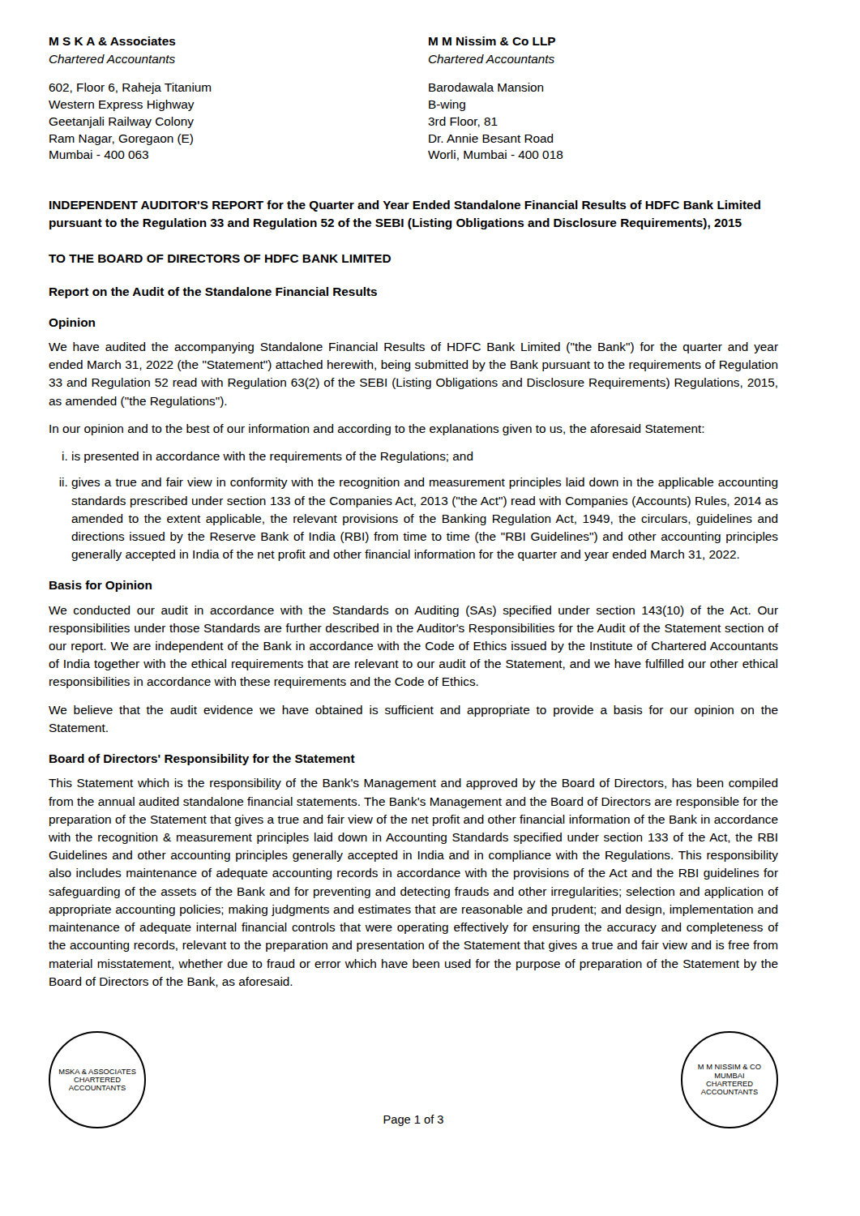M S K A & Associates
Chartered Accountants
602, Floor 6, Raheja Titanium
Western Express Highway
Geetanjali Railway Colony
Ram Nagar, Goregaon (E)
Mumbai - 400 063
M M Nissim & Co LLP
Chartered Accountants
Barodawala Mansion
B-wing
3rd Floor, 81
Dr. Annie Besant Road
Worli, Mumbai - 400 018
INDEPENDENT AUDITOR'S REPORT for the Quarter and Year Ended Standalone Financial Results of HDFC Bank Limited pursuant to the Regulation 33 and Regulation 52 of the SEBI (Listing Obligations and Disclosure Requirements), 2015
TO THE BOARD OF DIRECTORS OF HDFC BANK LIMITED
Report on the Audit of the Standalone Financial Results
Opinion
We have audited the accompanying Standalone Financial Results of HDFC Bank Limited ("the Bank") for the quarter and year ended March 31, 2022 (the "Statement") attached herewith, being submitted by the Bank pursuant to the requirements of Regulation 33 and Regulation 52 read with Regulation 63(2) of the SEBI (Listing Obligations and Disclosure Requirements) Regulations, 2015, as amended ("the Regulations").
In our opinion and to the best of our information and according to the explanations given to us, the aforesaid Statement:
is presented in accordance with the requirements of the Regulations; and
gives a true and fair view in conformity with the recognition and measurement principles laid down in the applicable accounting standards prescribed under section 133 of the Companies Act, 2013 ("the Act") read with Companies (Accounts) Rules, 2014 as amended to the extent applicable, the relevant provisions of the Banking Regulation Act, 1949, the circulars, guidelines and directions issued by the Reserve Bank of India (RBI) from time to time (the "RBI Guidelines") and other accounting principles generally accepted in India of the net profit and other financial information for the quarter and year ended March 31, 2022.
Basis for Opinion
We conducted our audit in accordance with the Standards on Auditing (SAs) specified under section 143(10) of the Act. Our responsibilities under those Standards are further described in the Auditor's Responsibilities for the Audit of the Statement section of our report. We are independent of the Bank in accordance with the Code of Ethics issued by the Institute of Chartered Accountants of India together with the ethical requirements that are relevant to our audit of the Statement, and we have fulfilled our other ethical responsibilities in accordance with these requirements and the Code of Ethics.
We believe that the audit evidence we have obtained is sufficient and appropriate to provide a basis for our opinion on the Statement.
Board of Directors' Responsibility for the Statement
This Statement which is the responsibility of the Bank's Management and approved by the Board of Directors, has been compiled from the annual audited standalone financial statements. The Bank's Management and the Board of Directors are responsible for the preparation of the Statement that gives a true and fair view of the net profit and other financial information of the Bank in accordance with the recognition & measurement principles laid down in Accounting Standards specified under section 133 of the Act, the RBI Guidelines and other accounting principles generally accepted in India and in compliance with the Regulations. This responsibility also includes maintenance of adequate accounting records in accordance with the provisions of the Act and the RBI guidelines for safeguarding of the assets of the Bank and for preventing and detecting frauds and other irregularities; selection and application of appropriate accounting policies; making judgments and estimates that are reasonable and prudent; and design, implementation and maintenance of adequate internal financial controls that were operating effectively for ensuring the accuracy and completeness of the accounting records, relevant to the preparation and presentation of the Statement that gives a true and fair view and is free from material misstatement, whether due to fraud or error which have been used for the purpose of preparation of the Statement by the Board of Directors of the Bank, as aforesaid.
MSKA & ASSOCIATES
CHARTERED ACCOUNTANTS
Page 1 of 3
M M NISSIM & CO
MUMBAI
CHARTERED ACCOUNTANTS